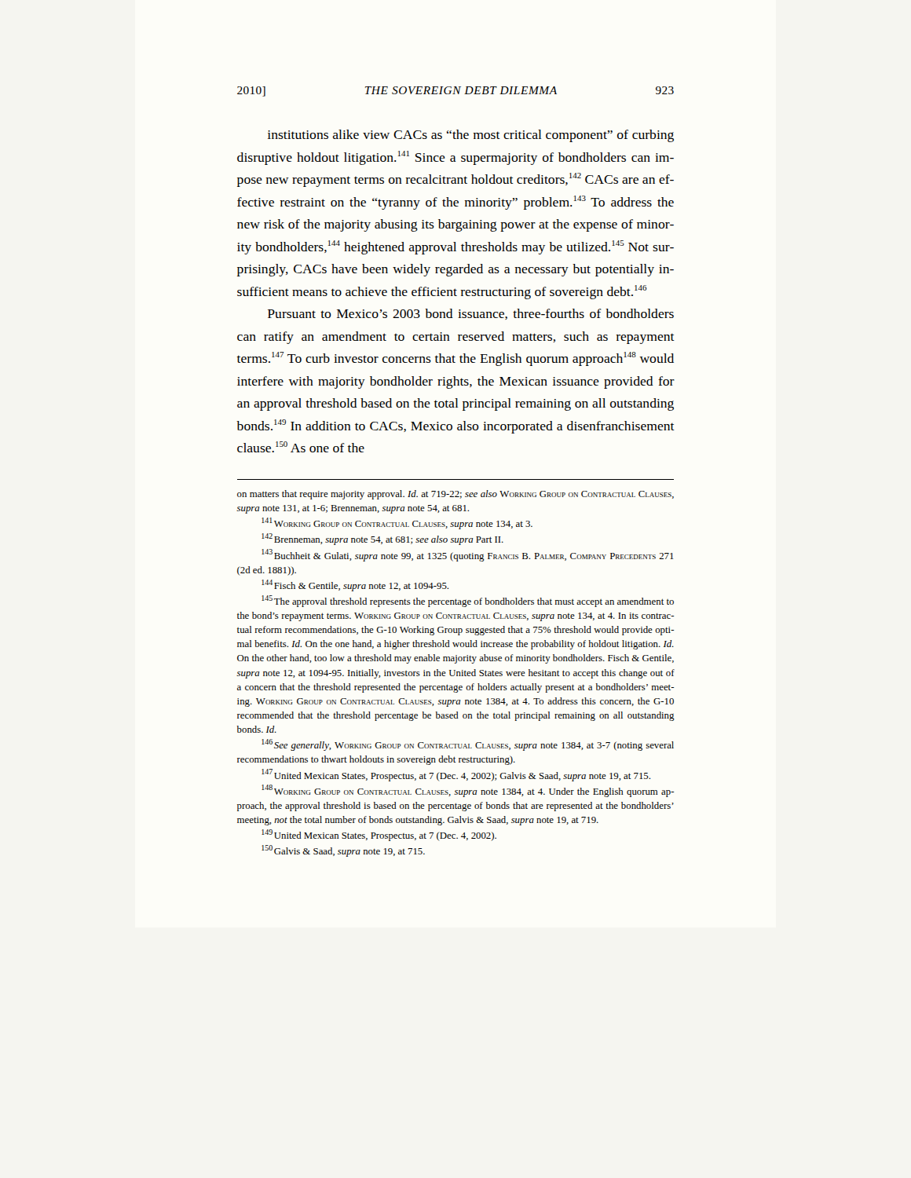2010] THE SOVEREIGN DEBT DILEMMA 923
institutions alike view CACs as “the most critical component” of curbing disruptive holdout litigation.141 Since a supermajority of bondholders can impose new repayment terms on recalcitrant holdout creditors,142 CACs are an effective restraint on the “tyranny of the minority” problem.143 To address the new risk of the majority abusing its bargaining power at the expense of minority bondholders,144 heightened approval thresholds may be utilized.145 Not surprisingly, CACs have been widely regarded as a necessary but potentially insufficient means to achieve the efficient restructuring of sovereign debt.146
Pursuant to Mexico’s 2003 bond issuance, three-fourths of bondholders can ratify an amendment to certain reserved matters, such as repayment terms.147 To curb investor concerns that the English quorum approach148 would interfere with majority bondholder rights, the Mexican issuance provided for an approval threshold based on the total principal remaining on all outstanding bonds.149 In addition to CACs, Mexico also incorporated a disenfranchisement clause.150 As one of the
on matters that require majority approval. Id. at 719-22; see also Working Group on Contractual Clauses, supra note 131, at 1-6; Brenneman, supra note 54, at 681.
141 Working Group on Contractual Clauses, supra note 134, at 3.
142 Brenneman, supra note 54, at 681; see also supra Part II.
143 Buchheit & Gulati, supra note 99, at 1325 (quoting Francis B. Palmer, Company Precedents 271 (2d ed. 1881)).
144 Fisch & Gentile, supra note 12, at 1094-95.
145 The approval threshold represents the percentage of bondholders that must accept an amendment to the bond’s repayment terms. Working Group on Contractual Clauses, supra note 134, at 4. In its contractual reform recommendations, the G-10 Working Group suggested that a 75% threshold would provide optimal benefits. Id. On the one hand, a higher threshold would increase the probability of holdout litigation. Id. On the other hand, too low a threshold may enable majority abuse of minority bondholders. Fisch & Gentile, supra note 12, at 1094-95. Initially, investors in the United States were hesitant to accept this change out of a concern that the threshold represented the percentage of holders actually present at a bondholders’ meeting. Working Group on Contractual Clauses, supra note 1384, at 4. To address this concern, the G-10 recommended that the threshold percentage be based on the total principal remaining on all outstanding bonds. Id.
146 See generally, Working Group on Contractual Clauses, supra note 1384, at 3-7 (noting several recommendations to thwart holdouts in sovereign debt restructuring).
147 United Mexican States, Prospectus, at 7 (Dec. 4, 2002); Galvis & Saad, supra note 19, at 715.
148 Working Group on Contractual Clauses, supra note 1384, at 4. Under the English quorum approach, the approval threshold is based on the percentage of bonds that are represented at the bondholders’ meeting, not the total number of bonds outstanding. Galvis & Saad, supra note 19, at 719.
149 United Mexican States, Prospectus, at 7 (Dec. 4, 2002).
150 Galvis & Saad, supra note 19, at 715.